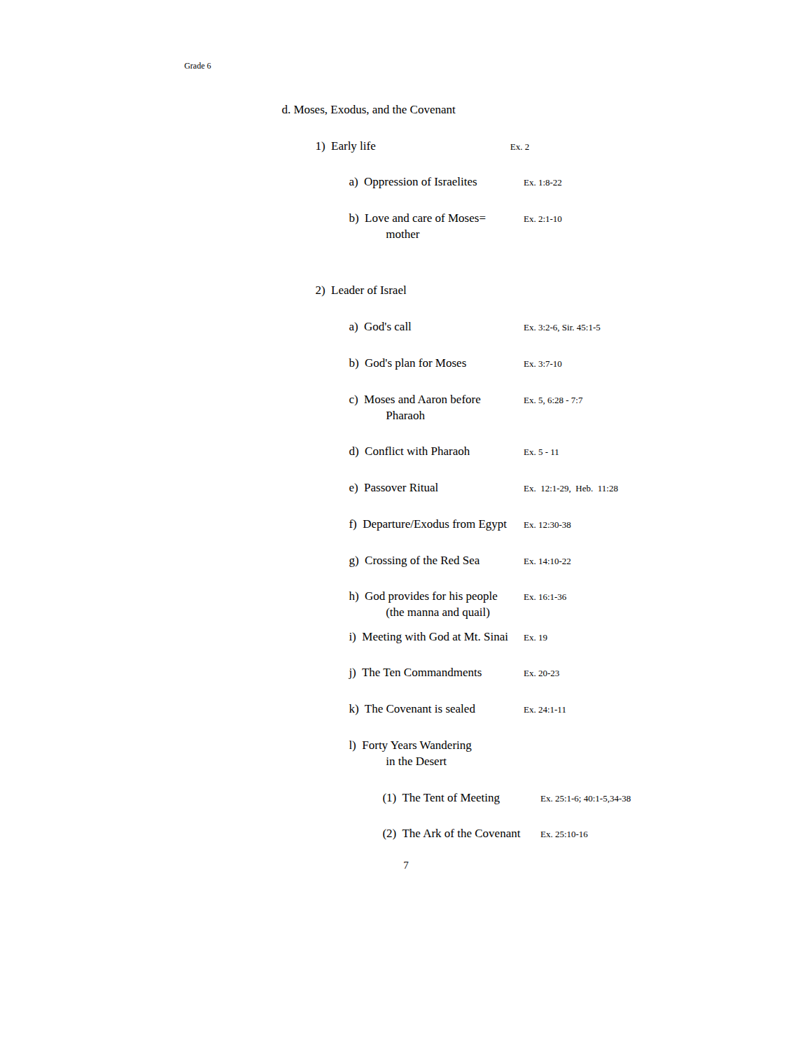Grade 6
d. Moses, Exodus, and the Covenant
1) Early life
Ex. 2
a) Oppression of Israelites
Ex. 1:8-22
b) Love and care of Moses=
mother
Ex. 2:1-10
2) Leader of Israel
a) God's call
Ex. 3:2-6, Sir. 45:1-5
b) God's plan for Moses
Ex. 3:7-10
c) Moses and Aaron before
Pharaoh
Ex. 5, 6:28 - 7:7
d) Conflict with Pharaoh
Ex. 5 - 11
e) Passover Ritual
Ex. 12:1-29, Heb. 11:28
f) Departure/Exodus from Egypt
Ex. 12:30-38
g) Crossing of the Red Sea
Ex. 14:10-22
h) God provides for his people
(the manna and quail)
Ex. 16:1-36
i) Meeting with God at Mt. Sinai
Ex. 19
j) The Ten Commandments
Ex. 20-23
k) The Covenant is sealed
Ex. 24:1-11
l) Forty Years Wandering
in the Desert
(1) The Tent of Meeting
Ex. 25:1-6; 40:1-5,34-38
(2) The Ark of the Covenant
Ex. 25:10-16
7